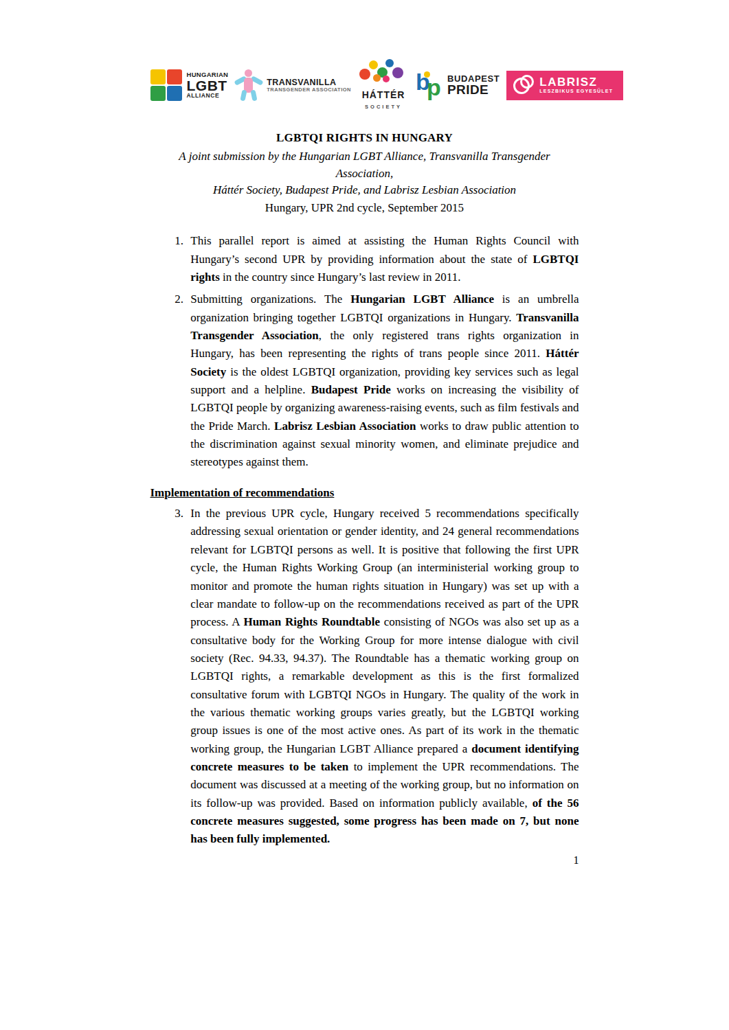HUNGARIAN
LGBT
ALLIANCE
TRANSVANILLA
TRANSGENDER ASSOCIATION
HÁTTÉR
SOCIETY
b p
BUDAPEST
PRIDE
LABRISZ
LESZBIKUS EGYESÜLET
LGBTQI RIGHTS IN HUNGARY
A joint submission by the Hungarian LGBT Alliance, Transvanilla Transgender Association,
Háttér Society, Budapest Pride, and Labrisz Lesbian Association
Hungary, UPR 2nd cycle, September 2015
This parallel report is aimed at assisting the Human Rights Council with Hungary’s second UPR by providing information about the state of LGBTQI rights in the country since Hungary’s last review in 2011.
Submitting organizations. The Hungarian LGBT Alliance is an umbrella organization bringing together LGBTQI organizations in Hungary. Transvanilla Transgender Association, the only registered trans rights organization in Hungary, has been representing the rights of trans people since 2011. Háttér Society is the oldest LGBTQI organization, providing key services such as legal support and a helpline. Budapest Pride works on increasing the visibility of LGBTQI people by organizing awareness-raising events, such as film festivals and the Pride March. Labrisz Lesbian Association works to draw public attention to the discrimination against sexual minority women, and eliminate prejudice and stereotypes against them.
Implementation of recommendations
In the previous UPR cycle, Hungary received 5 recommendations specifically addressing sexual orientation or gender identity, and 24 general recommendations relevant for LGBTQI persons as well. It is positive that following the first UPR cycle, the Human Rights Working Group (an interministerial working group to monitor and promote the human rights situation in Hungary) was set up with a clear mandate to follow-up on the recommendations received as part of the UPR process. A Human Rights Roundtable consisting of NGOs was also set up as a consultative body for the Working Group for more intense dialogue with civil society (Rec. 94.33, 94.37). The Roundtable has a thematic working group on LGBTQI rights, a remarkable development as this is the first formalized consultative forum with LGBTQI NGOs in Hungary. The quality of the work in the various thematic working groups varies greatly, but the LGBTQI working group issues is one of the most active ones. As part of its work in the thematic working group, the Hungarian LGBT Alliance prepared a document identifying concrete measures to be taken to implement the UPR recommendations. The document was discussed at a meeting of the working group, but no information on its follow-up was provided. Based on information publicly available, of the 56 concrete measures suggested, some progress has been made on 7, but none has been fully implemented.
1